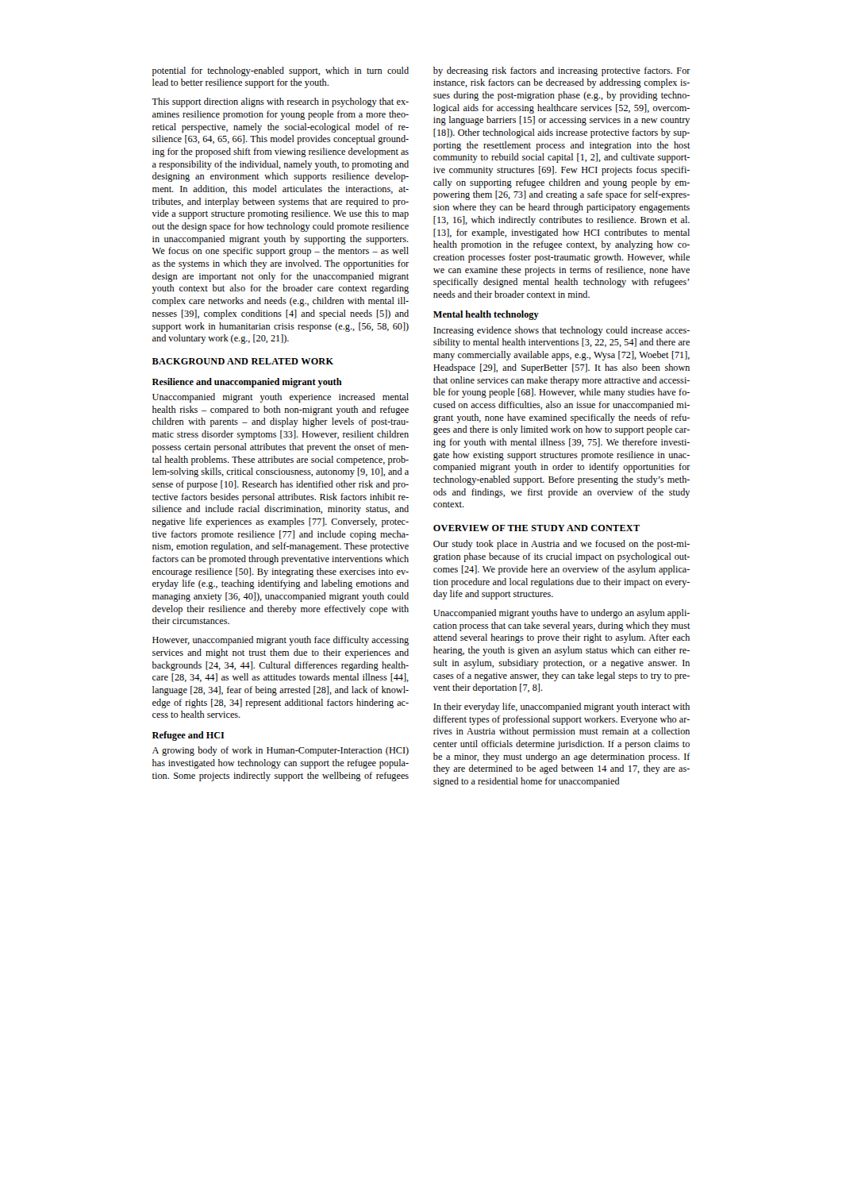potential for technology-enabled support, which in turn could lead to better resilience support for the youth.
This support direction aligns with research in psychology that examines resilience promotion for young people from a more theoretical perspective, namely the social-ecological model of resilience [63, 64, 65, 66]. This model provides conceptual grounding for the proposed shift from viewing resilience development as a responsibility of the individual, namely youth, to promoting and designing an environment which supports resilience development. In addition, this model articulates the interactions, attributes, and interplay between systems that are required to provide a support structure promoting resilience. We use this to map out the design space for how technology could promote resilience in unaccompanied migrant youth by supporting the supporters. We focus on one specific support group – the mentors – as well as the systems in which they are involved. The opportunities for design are important not only for the unaccompanied migrant youth context but also for the broader care context regarding complex care networks and needs (e.g., children with mental illnesses [39], complex conditions [4] and special needs [5]) and support work in humanitarian crisis response (e.g., [56, 58, 60]) and voluntary work (e.g., [20, 21]).
BACKGROUND AND RELATED WORK
Resilience and unaccompanied migrant youth
Unaccompanied migrant youth experience increased mental health risks – compared to both non-migrant youth and refugee children with parents – and display higher levels of post-traumatic stress disorder symptoms [33]. However, resilient children possess certain personal attributes that prevent the onset of mental health problems. These attributes are social competence, problem-solving skills, critical consciousness, autonomy [9, 10], and a sense of purpose [10]. Research has identified other risk and protective factors besides personal attributes. Risk factors inhibit resilience and include racial discrimination, minority status, and negative life experiences as examples [77]. Conversely, protective factors promote resilience [77] and include coping mechanism, emotion regulation, and self-management. These protective factors can be promoted through preventative interventions which encourage resilience [50]. By integrating these exercises into everyday life (e.g., teaching identifying and labeling emotions and managing anxiety [36, 40]), unaccompanied migrant youth could develop their resilience and thereby more effectively cope with their circumstances.
However, unaccompanied migrant youth face difficulty accessing services and might not trust them due to their experiences and backgrounds [24, 34, 44]. Cultural differences regarding healthcare [28, 34, 44] as well as attitudes towards mental illness [44], language [28, 34], fear of being arrested [28], and lack of knowledge of rights [28, 34] represent additional factors hindering access to health services.
Refugee and HCI
A growing body of work in Human-Computer-Interaction (HCI) has investigated how technology can support the refugee population. Some projects indirectly support the wellbeing of refugees by decreasing risk factors and increasing protective factors. For instance, risk factors can be decreased by addressing complex issues during the post-migration phase (e.g., by providing technological aids for accessing healthcare services [52, 59], overcoming language barriers [15] or accessing services in a new country [18]). Other technological aids increase protective factors by supporting the resettlement process and integration into the host community to rebuild social capital [1, 2], and cultivate supportive community structures [69]. Few HCI projects focus specifically on supporting refugee children and young people by empowering them [26, 73] and creating a safe space for self-expression where they can be heard through participatory engagements [13, 16], which indirectly contributes to resilience. Brown et al. [13], for example, investigated how HCI contributes to mental health promotion in the refugee context, by analyzing how co-creation processes foster post-traumatic growth. However, while we can examine these projects in terms of resilience, none have specifically designed mental health technology with refugees’ needs and their broader context in mind.
Mental health technology
Increasing evidence shows that technology could increase accessibility to mental health interventions [3, 22, 25, 54] and there are many commercially available apps, e.g., Wysa [72], Woebet [71], Headspace [29], and SuperBetter [57]. It has also been shown that online services can make therapy more attractive and accessible for young people [68]. However, while many studies have focused on access difficulties, also an issue for unaccompanied migrant youth, none have examined specifically the needs of refugees and there is only limited work on how to support people caring for youth with mental illness [39, 75]. We therefore investigate how existing support structures promote resilience in unaccompanied migrant youth in order to identify opportunities for technology-enabled support. Before presenting the study’s methods and findings, we first provide an overview of the study context.
OVERVIEW OF THE STUDY AND CONTEXT
Our study took place in Austria and we focused on the post-migration phase because of its crucial impact on psychological outcomes [24]. We provide here an overview of the asylum application procedure and local regulations due to their impact on everyday life and support structures.
Unaccompanied migrant youths have to undergo an asylum application process that can take several years, during which they must attend several hearings to prove their right to asylum. After each hearing, the youth is given an asylum status which can either result in asylum, subsidiary protection, or a negative answer. In cases of a negative answer, they can take legal steps to try to prevent their deportation [7, 8].
In their everyday life, unaccompanied migrant youth interact with different types of professional support workers. Everyone who arrives in Austria without permission must remain at a collection center until officials determine jurisdiction. If a person claims to be a minor, they must undergo an age determination process. If they are determined to be aged between 14 and 17, they are assigned to a residential home for unaccompanied